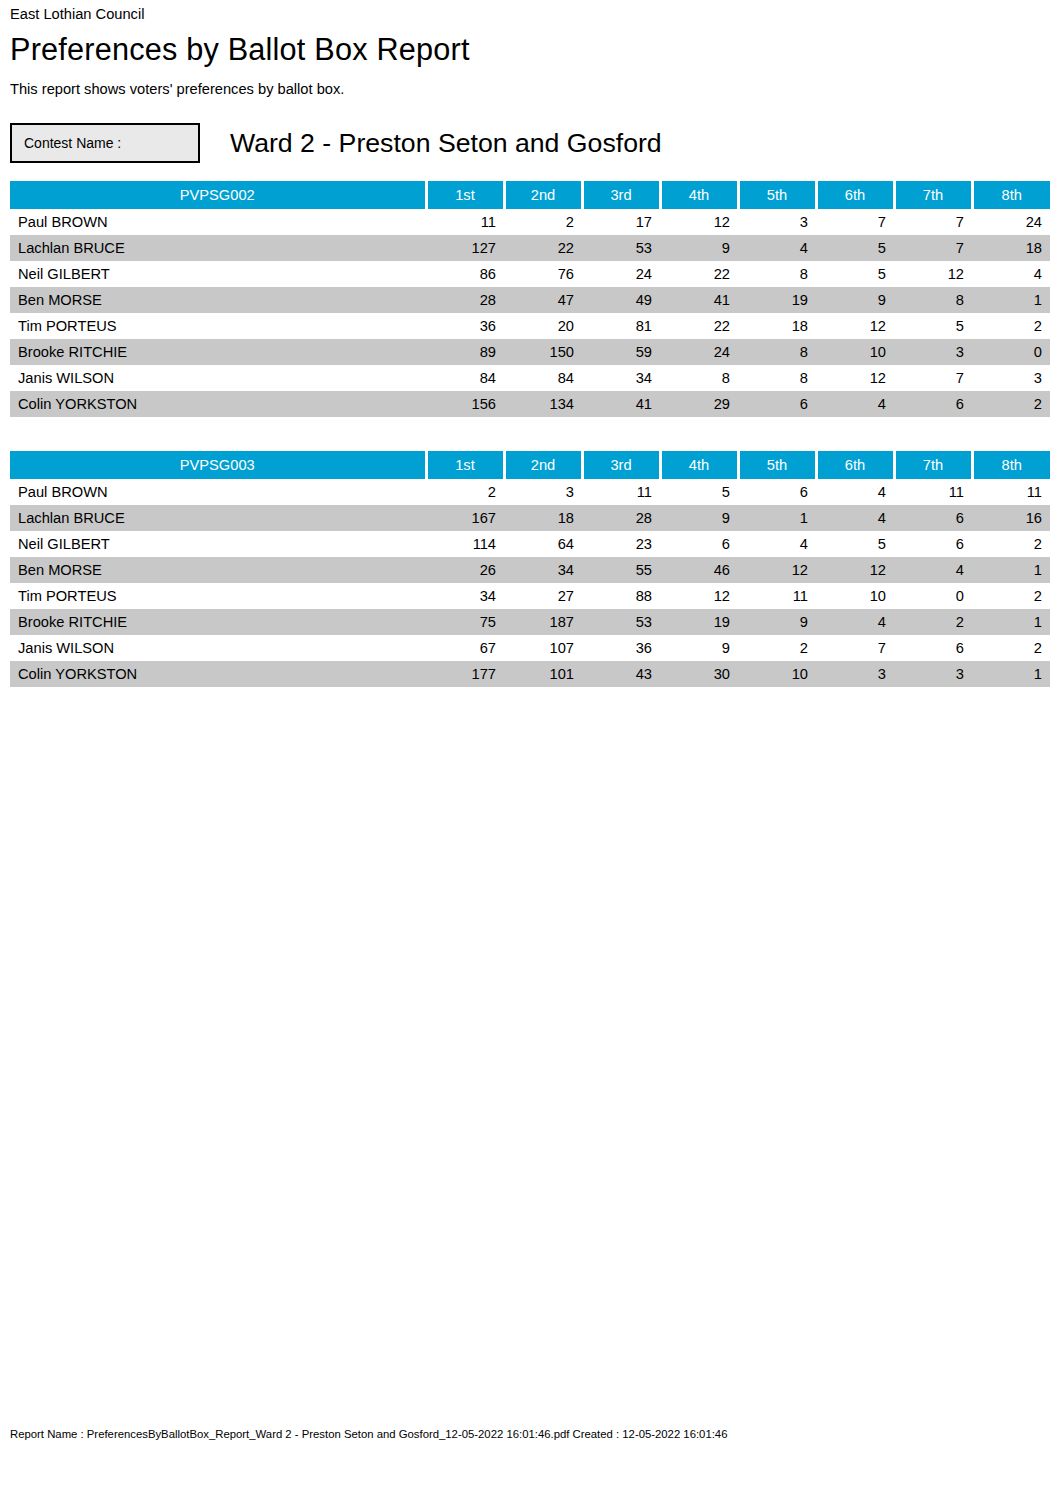East Lothian Council
Preferences by Ballot Box Report
This report shows voters' preferences by ballot box.
Contest Name :
Ward 2 - Preston Seton and Gosford
| PVPSG002 | 1st | 2nd | 3rd | 4th | 5th | 6th | 7th | 8th |
| --- | --- | --- | --- | --- | --- | --- | --- | --- |
| Paul BROWN | 11 | 2 | 17 | 12 | 3 | 7 | 7 | 24 |
| Lachlan BRUCE | 127 | 22 | 53 | 9 | 4 | 5 | 7 | 18 |
| Neil GILBERT | 86 | 76 | 24 | 22 | 8 | 5 | 12 | 4 |
| Ben MORSE | 28 | 47 | 49 | 41 | 19 | 9 | 8 | 1 |
| Tim PORTEUS | 36 | 20 | 81 | 22 | 18 | 12 | 5 | 2 |
| Brooke RITCHIE | 89 | 150 | 59 | 24 | 8 | 10 | 3 | 0 |
| Janis WILSON | 84 | 84 | 34 | 8 | 8 | 12 | 7 | 3 |
| Colin YORKSTON | 156 | 134 | 41 | 29 | 6 | 4 | 6 | 2 |
| PVPSG003 | 1st | 2nd | 3rd | 4th | 5th | 6th | 7th | 8th |
| --- | --- | --- | --- | --- | --- | --- | --- | --- |
| Paul BROWN | 2 | 3 | 11 | 5 | 6 | 4 | 11 | 11 |
| Lachlan BRUCE | 167 | 18 | 28 | 9 | 1 | 4 | 6 | 16 |
| Neil GILBERT | 114 | 64 | 23 | 6 | 4 | 5 | 6 | 2 |
| Ben MORSE | 26 | 34 | 55 | 46 | 12 | 12 | 4 | 1 |
| Tim PORTEUS | 34 | 27 | 88 | 12 | 11 | 10 | 0 | 2 |
| Brooke RITCHIE | 75 | 187 | 53 | 19 | 9 | 4 | 2 | 1 |
| Janis WILSON | 67 | 107 | 36 | 9 | 2 | 7 | 6 | 2 |
| Colin YORKSTON | 177 | 101 | 43 | 30 | 10 | 3 | 3 | 1 |
Report Name : PreferencesByBallotBox_Report_Ward 2 - Preston Seton and Gosford_12-05-2022 16:01:46.pdf Created : 12-05-2022 16:01:46